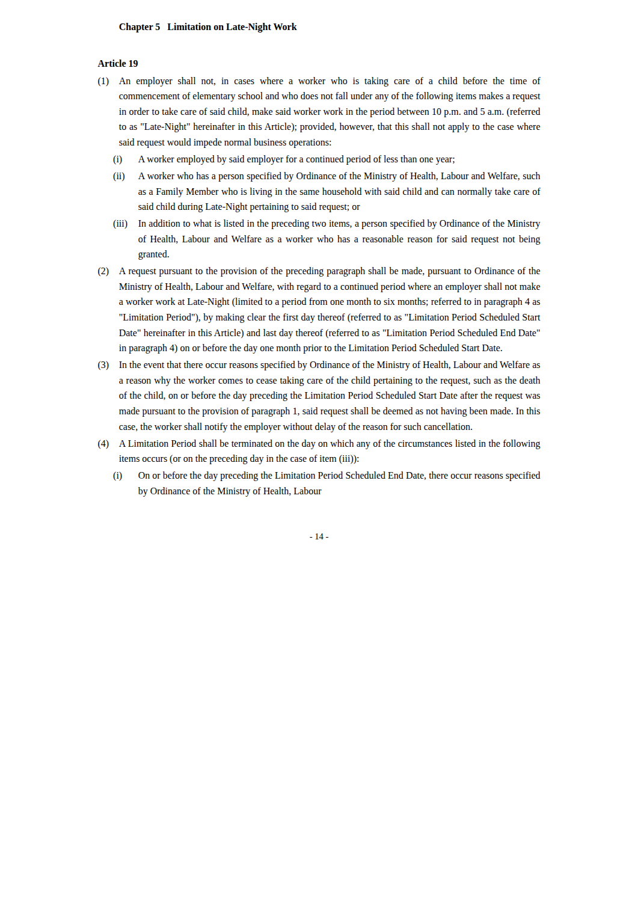Chapter 5 Limitation on Late-Night Work
Article 19
(1) An employer shall not, in cases where a worker who is taking care of a child before the time of commencement of elementary school and who does not fall under any of the following items makes a request in order to take care of said child, make said worker work in the period between 10 p.m. and 5 a.m. (referred to as "Late-Night" hereinafter in this Article); provided, however, that this shall not apply to the case where said request would impede normal business operations:
(i) A worker employed by said employer for a continued period of less than one year;
(ii) A worker who has a person specified by Ordinance of the Ministry of Health, Labour and Welfare, such as a Family Member who is living in the same household with said child and can normally take care of said child during Late-Night pertaining to said request; or
(iii) In addition to what is listed in the preceding two items, a person specified by Ordinance of the Ministry of Health, Labour and Welfare as a worker who has a reasonable reason for said request not being granted.
(2) A request pursuant to the provision of the preceding paragraph shall be made, pursuant to Ordinance of the Ministry of Health, Labour and Welfare, with regard to a continued period where an employer shall not make a worker work at Late-Night (limited to a period from one month to six months; referred to in paragraph 4 as "Limitation Period"), by making clear the first day thereof (referred to as "Limitation Period Scheduled Start Date" hereinafter in this Article) and last day thereof (referred to as "Limitation Period Scheduled End Date" in paragraph 4) on or before the day one month prior to the Limitation Period Scheduled Start Date.
(3) In the event that there occur reasons specified by Ordinance of the Ministry of Health, Labour and Welfare as a reason why the worker comes to cease taking care of the child pertaining to the request, such as the death of the child, on or before the day preceding the Limitation Period Scheduled Start Date after the request was made pursuant to the provision of paragraph 1, said request shall be deemed as not having been made. In this case, the worker shall notify the employer without delay of the reason for such cancellation.
(4) A Limitation Period shall be terminated on the day on which any of the circumstances listed in the following items occurs (or on the preceding day in the case of item (iii)):
(i) On or before the day preceding the Limitation Period Scheduled End Date, there occur reasons specified by Ordinance of the Ministry of Health, Labour
- 14 -